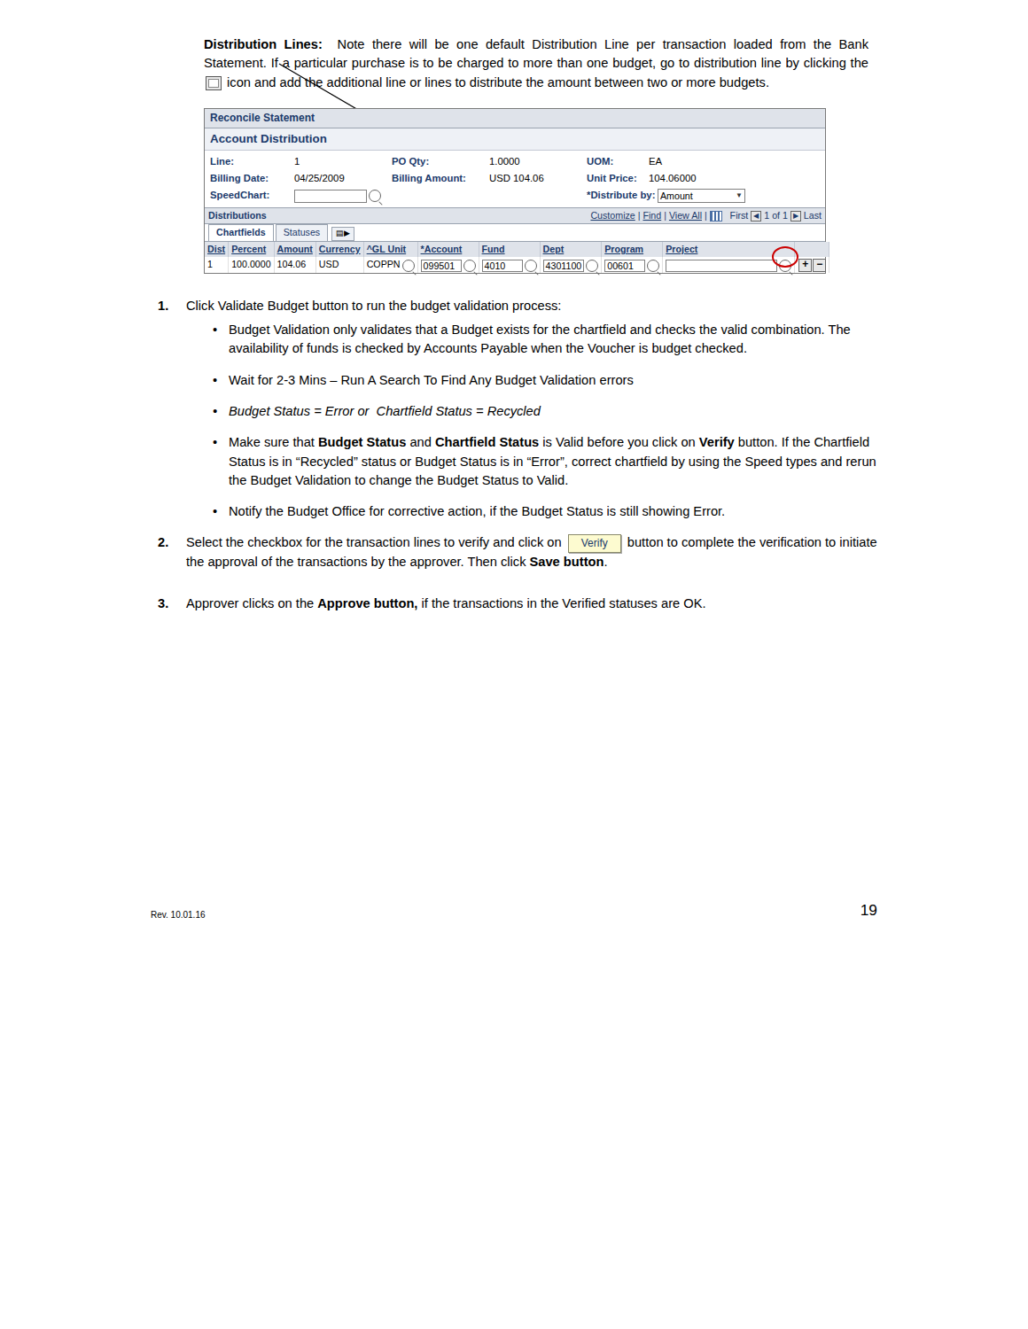Distribution Lines: Note there will be one default Distribution Line per transaction loaded from the Bank Statement. If a particular purchase is to be charged to more than one budget, go to distribution line by clicking the icon and add the additional line or lines to distribute the amount between two or more budgets.
Reconcile Statement
Account Distribution
Line: 1 PO Qty: 1.0000 UOM: EA
Billing Date: 04/25/2009 Billing Amount: USD 104.06 Unit Price: 104.06000
SpeedChart: *Distribute by: Amount
Distributions Customize | Find | View All | First ◀ 1 of 1 ▶ Last
Chartfields
Statuses
▤▶
| Dist | Percent | Amount | Currency | ^GL Unit | *Account | Fund | Dept | Program | Project | |
| --- | --- | --- | --- | --- | --- | --- | --- | --- | --- | --- |
| 1 | 100.0000 | 104.06 | USD | COPPN | 099501 | 4010 | 4301100 | 00601 | | + − |
Click Validate Budget button to run the budget validation process:
Budget Validation only validates that a Budget exists for the chartfield and checks the valid combination. The availability of funds is checked by Accounts Payable when the Voucher is budget checked.
Wait for 2-3 Mins – Run A Search To Find Any Budget Validation errors
Budget Status = Error or Chartfield Status = Recycled
Make sure that Budget Status and Chartfield Status is Valid before you click on Verify button. If the Chartfield Status is in “Recycled” status or Budget Status is in “Error”, correct chartfield by using the Speed types and rerun the Budget Validation to change the Budget Status to Valid.
Notify the Budget Office for corrective action, if the Budget Status is still showing Error.
Select the checkbox for the transaction lines to verify and click on Verify button to complete the verification to initiate the approval of the transactions by the approver. Then click Save button.
Approver clicks on the Approve button, if the transactions in the Verified statuses are OK.
Rev. 10.01.16 19